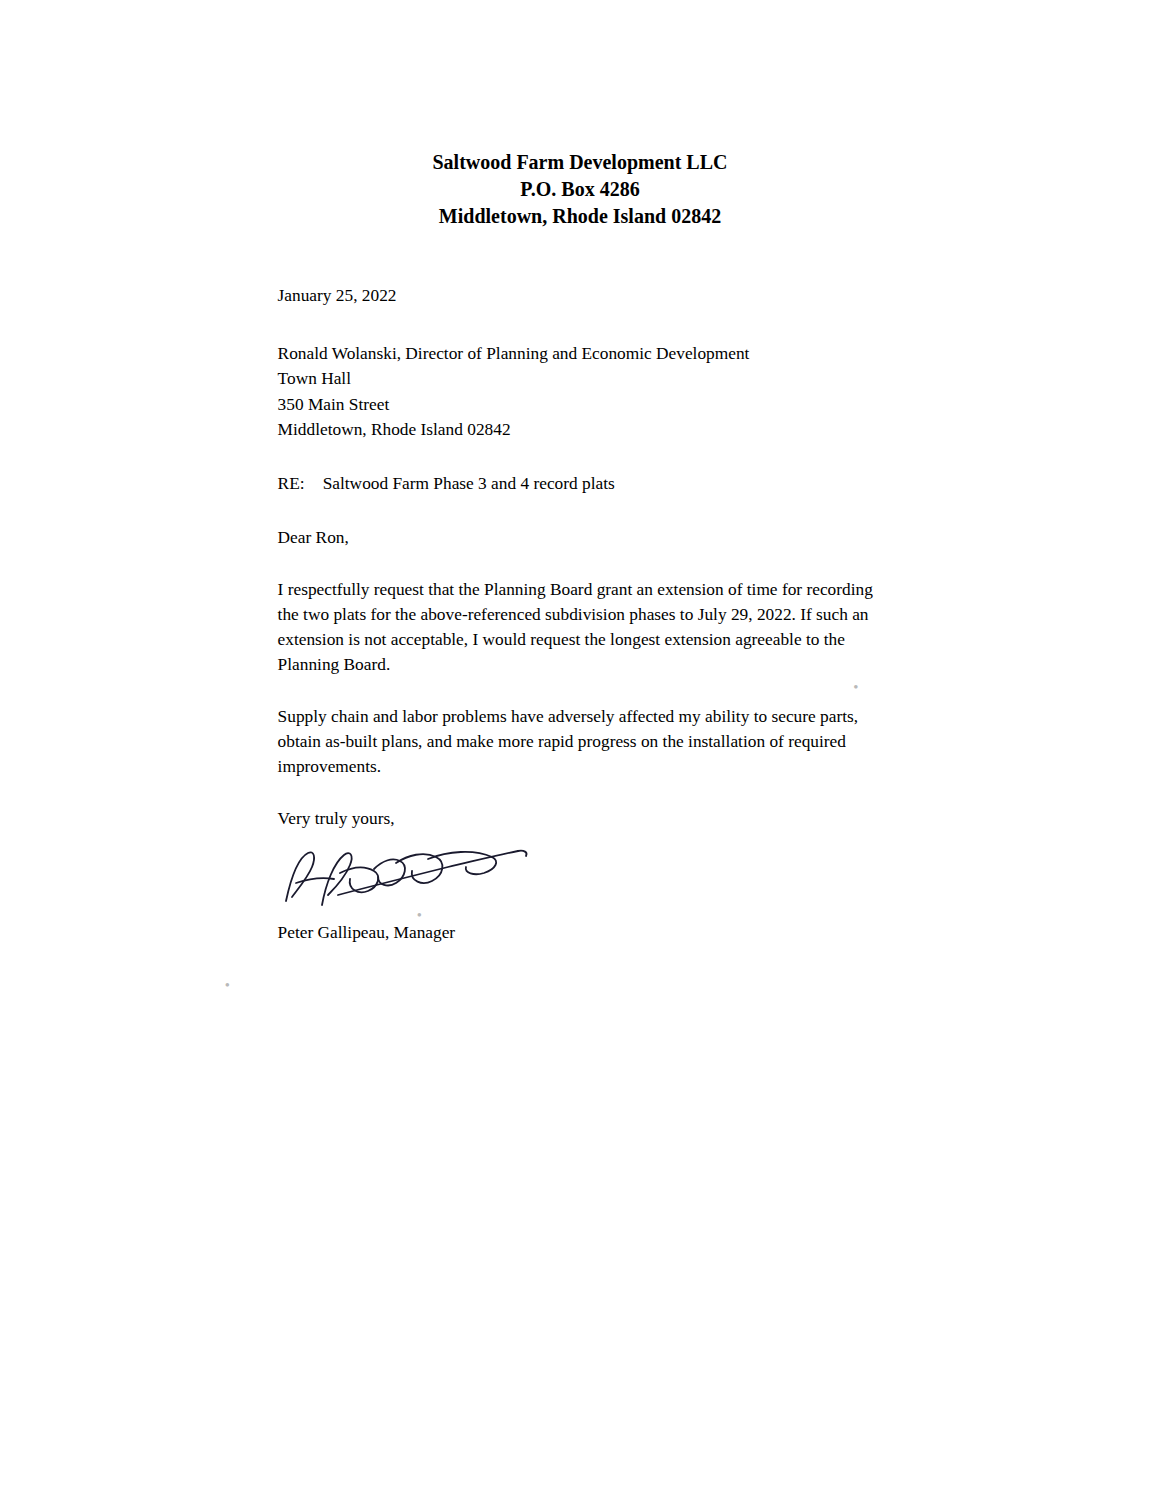Saltwood Farm Development LLC P.O. Box 4286 Middletown, Rhode Island 02842
January 25, 2022
Ronald Wolanski, Director of Planning and Economic Development Town Hall 350 Main Street Middletown, Rhode Island 02842
RE: Saltwood Farm Phase 3 and 4 record plats
Dear Ron,
I respectfully request that the Planning Board grant an extension of time for recording the two plats for the above-referenced subdivision phases to July 29, 2022. If such an extension is not acceptable, I would request the longest extension agreeable to the Planning Board.
Supply chain and labor problems have adversely affected my ability to secure parts, obtain as-built plans, and make more rapid progress on the installation of required improvements.
Very truly yours,
Peter Gallipeau, Manager
• • •